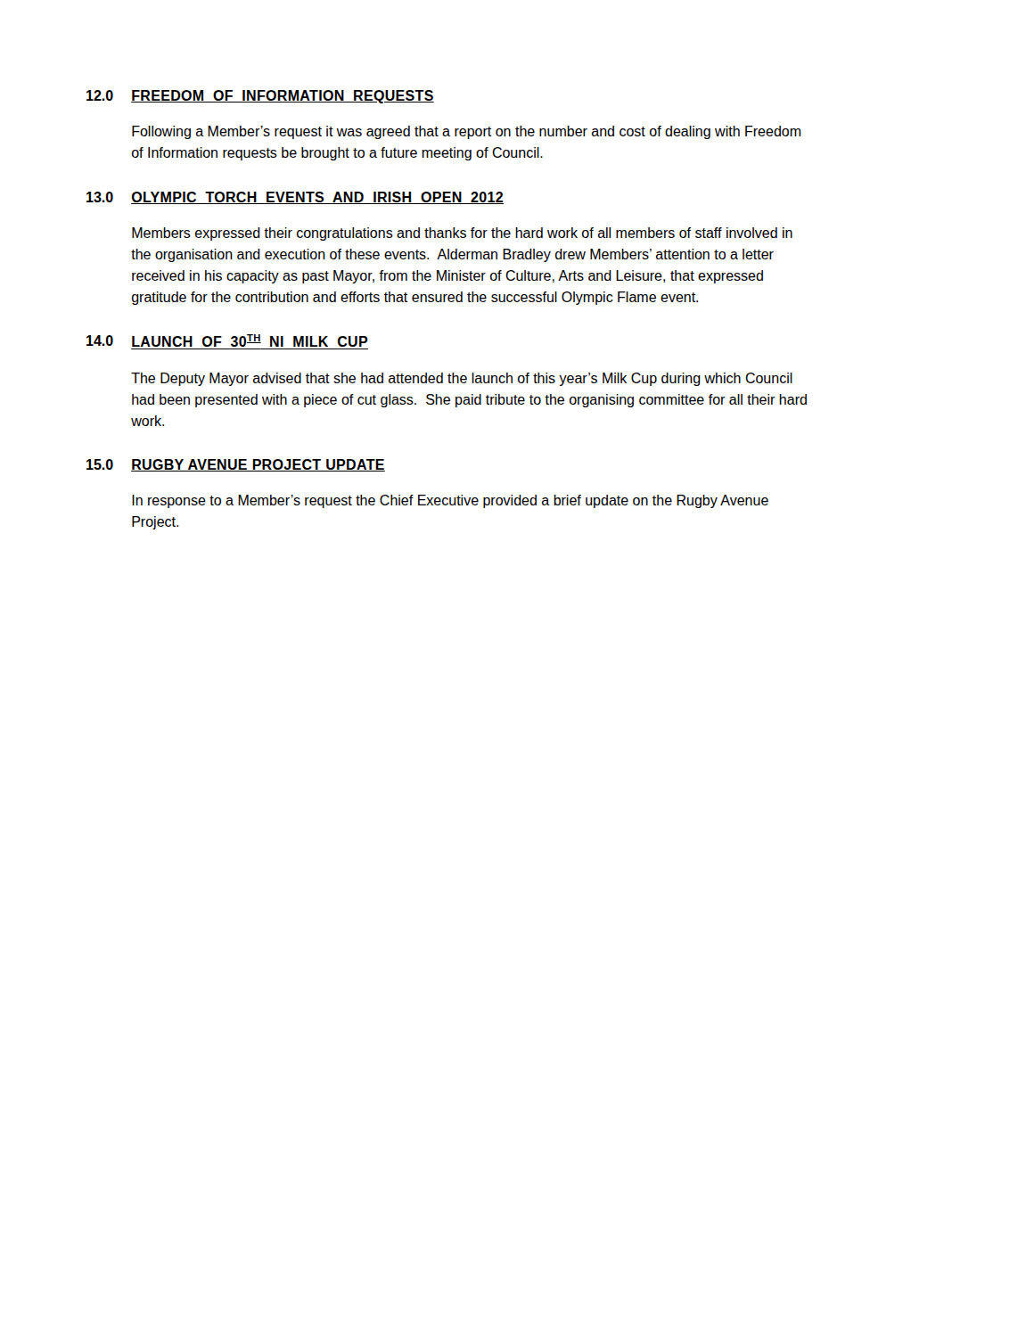12.0
FREEDOM OF INFORMATION REQUESTS
Following a Member’s request it was agreed that a report on the number and cost of dealing with Freedom of Information requests be brought to a future meeting of Council.
13.0
OLYMPIC TORCH EVENTS AND IRISH OPEN 2012
Members expressed their congratulations and thanks for the hard work of all members of staff involved in the organisation and execution of these events. Alderman Bradley drew Members’ attention to a letter received in his capacity as past Mayor, from the Minister of Culture, Arts and Leisure, that expressed gratitude for the contribution and efforts that ensured the successful Olympic Flame event.
14.0
LAUNCH OF 30TH NI MILK CUP
The Deputy Mayor advised that she had attended the launch of this year’s Milk Cup during which Council had been presented with a piece of cut glass. She paid tribute to the organising committee for all their hard work.
15.0
RUGBY AVENUE PROJECT UPDATE
In response to a Member’s request the Chief Executive provided a brief update on the Rugby Avenue Project.